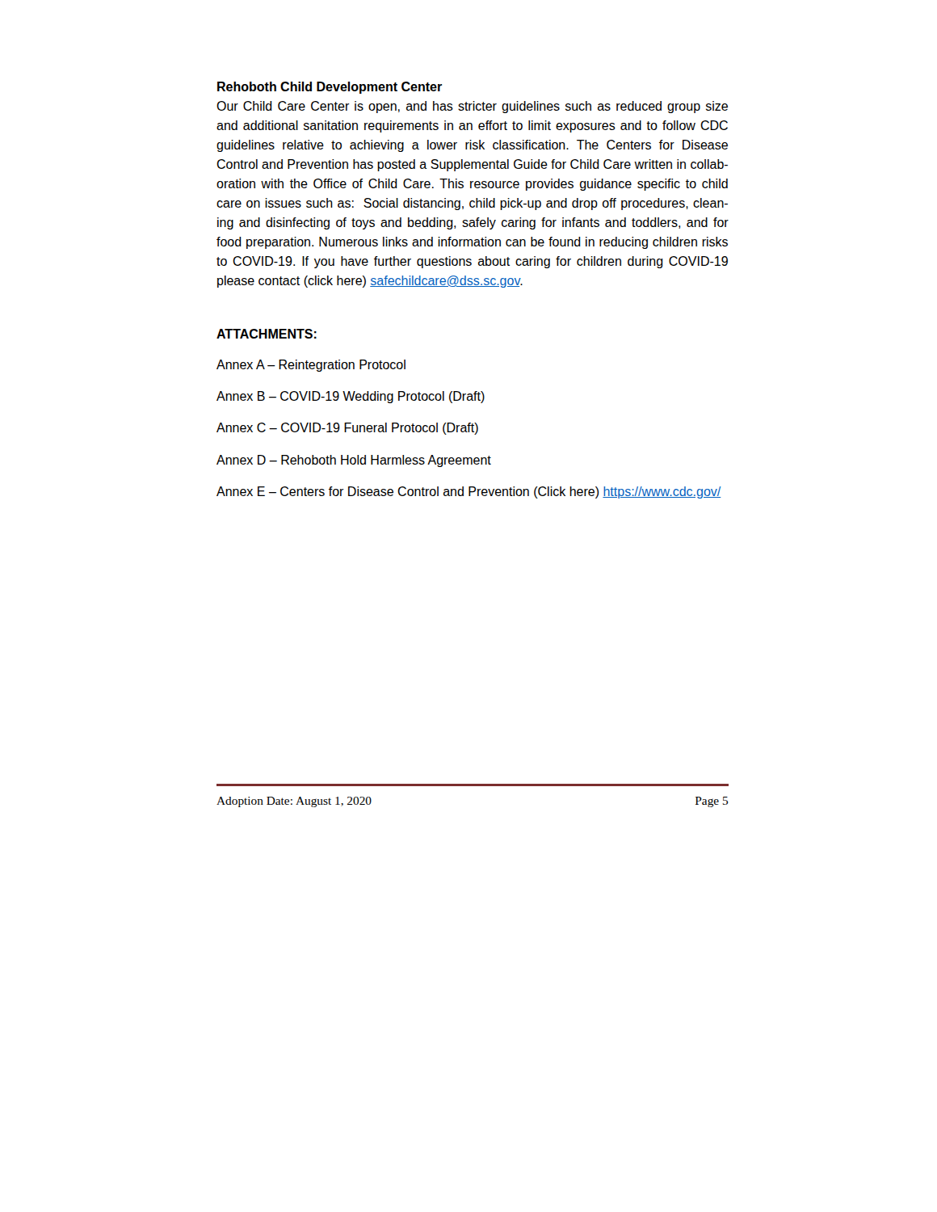Rehoboth Child Development Center
Our Child Care Center is open, and has stricter guidelines such as reduced group size and additional sanitation requirements in an effort to limit exposures and to follow CDC guidelines relative to achieving a lower risk classification. The Centers for Disease Control and Prevention has posted a Supplemental Guide for Child Care written in collaboration with the Office of Child Care. This resource provides guidance specific to child care on issues such as: Social distancing, child pick-up and drop off procedures, cleaning and disinfecting of toys and bedding, safely caring for infants and toddlers, and for food preparation. Numerous links and information can be found in reducing children risks to COVID-19. If you have further questions about caring for children during COVID-19 please contact (click here) safechildcare@dss.sc.gov.
ATTACHMENTS:
Annex A – Reintegration Protocol
Annex B – COVID-19 Wedding Protocol (Draft)
Annex C – COVID-19 Funeral Protocol (Draft)
Annex D – Rehoboth Hold Harmless Agreement
Annex E – Centers for Disease Control and Prevention (Click here) https://www.cdc.gov/
Adoption Date: August 1, 2020 Page 5